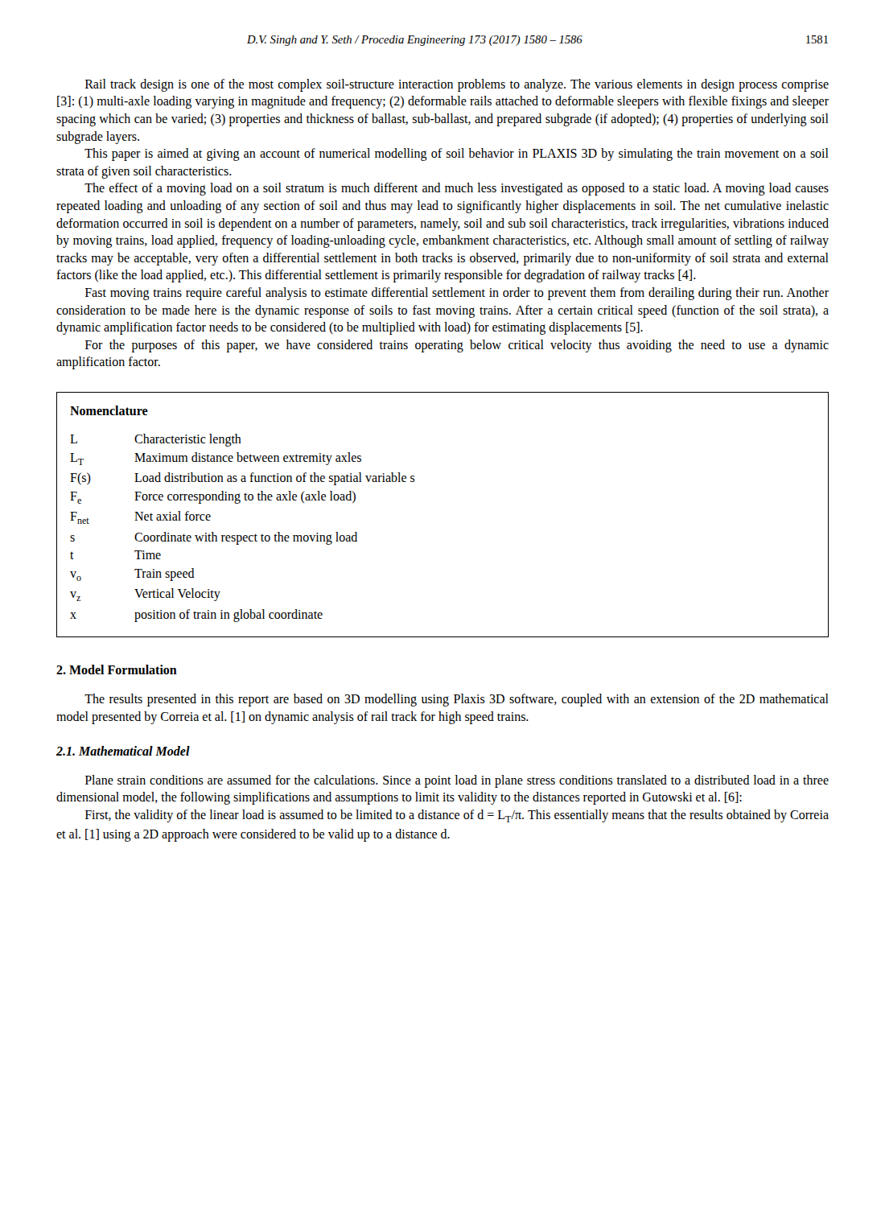D.V. Singh and Y. Seth / Procedia Engineering 173 (2017) 1580 – 1586 1581
Rail track design is one of the most complex soil-structure interaction problems to analyze. The various elements in design process comprise [3]: (1) multi-axle loading varying in magnitude and frequency; (2) deformable rails attached to deformable sleepers with flexible fixings and sleeper spacing which can be varied; (3) properties and thickness of ballast, sub-ballast, and prepared subgrade (if adopted); (4) properties of underlying soil subgrade layers.
This paper is aimed at giving an account of numerical modelling of soil behavior in PLAXIS 3D by simulating the train movement on a soil strata of given soil characteristics.
The effect of a moving load on a soil stratum is much different and much less investigated as opposed to a static load. A moving load causes repeated loading and unloading of any section of soil and thus may lead to significantly higher displacements in soil. The net cumulative inelastic deformation occurred in soil is dependent on a number of parameters, namely, soil and sub soil characteristics, track irregularities, vibrations induced by moving trains, load applied, frequency of loading-unloading cycle, embankment characteristics, etc. Although small amount of settling of railway tracks may be acceptable, very often a differential settlement in both tracks is observed, primarily due to non-uniformity of soil strata and external factors (like the load applied, etc.). This differential settlement is primarily responsible for degradation of railway tracks [4].
Fast moving trains require careful analysis to estimate differential settlement in order to prevent them from derailing during their run. Another consideration to be made here is the dynamic response of soils to fast moving trains. After a certain critical speed (function of the soil strata), a dynamic amplification factor needs to be considered (to be multiplied with load) for estimating displacements [5].
For the purposes of this paper, we have considered trains operating below critical velocity thus avoiding the need to use a dynamic amplification factor.
Nomenclature
| L | Characteristic length |
| L T | Maximum distance between extremity axles |
| F(s) | Load distribution as a function of the spatial variable s |
| F e | Force corresponding to the axle (axle load) |
| F net | Net axial force |
| s | Coordinate with respect to the moving load |
| t | Time |
| v o | Train speed |
| v z | Vertical Velocity |
| x | position of train in global coordinate |
2. Model Formulation
The results presented in this report are based on 3D modelling using Plaxis 3D software, coupled with an extension of the 2D mathematical model presented by Correia et al. [1] on dynamic analysis of rail track for high speed trains.
2.1. Mathematical Model
Plane strain conditions are assumed for the calculations. Since a point load in plane stress conditions translated to a distributed load in a three dimensional model, the following simplifications and assumptions to limit its validity to the distances reported in Gutowski et al. [6]:
First, the validity of the linear load is assumed to be limited to a distance of d = LT/π. This essentially means that the results obtained by Correia et al. [1] using a 2D approach were considered to be valid up to a distance d.